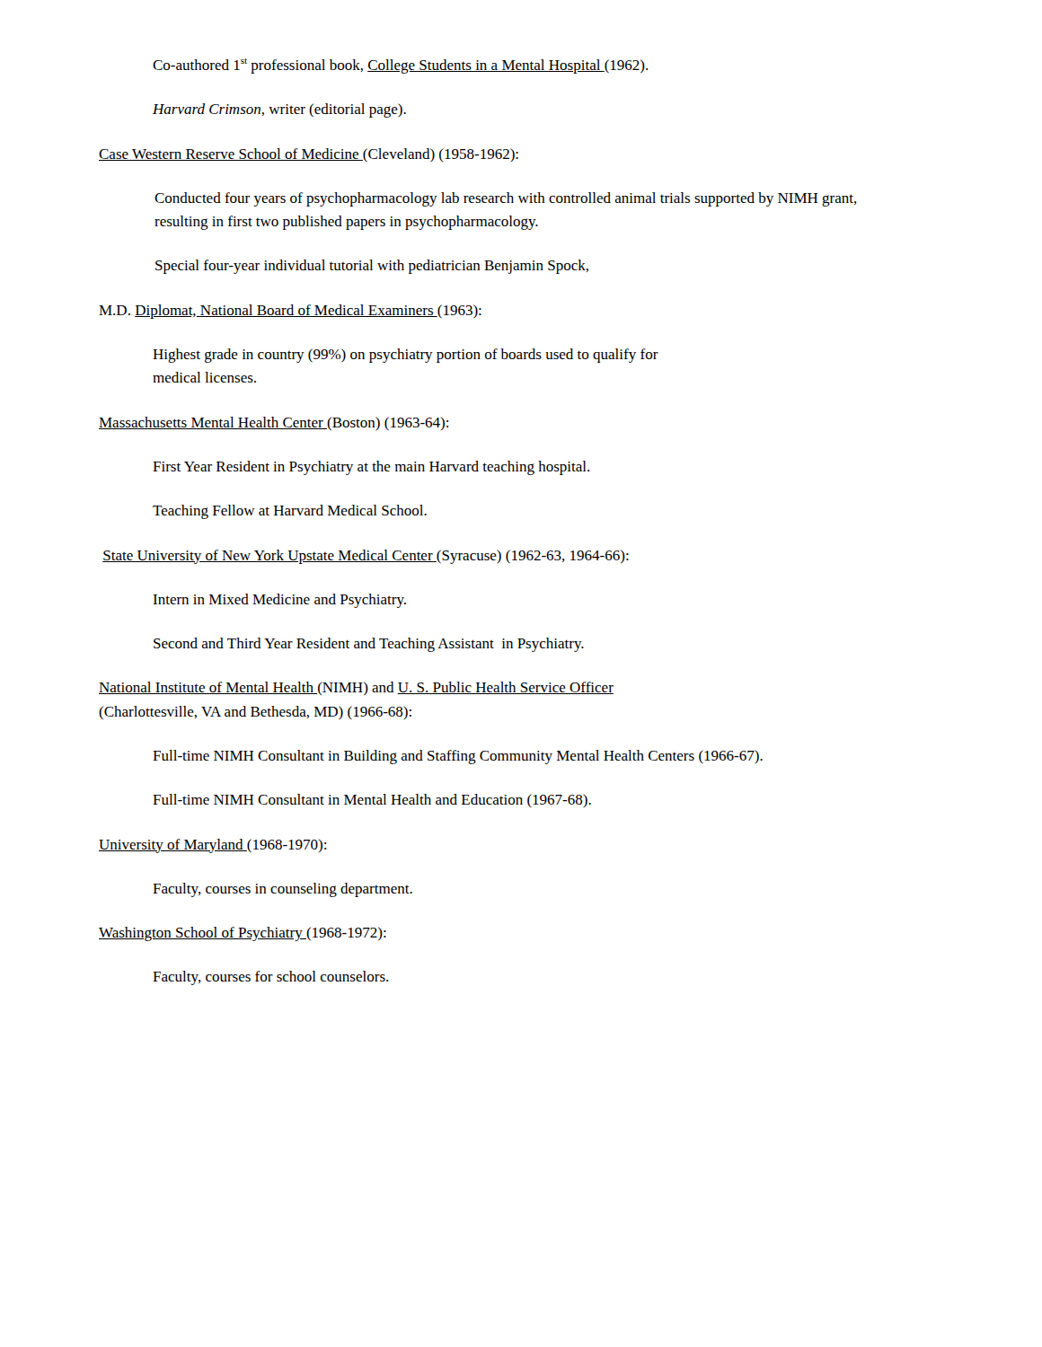Co-authored 1st professional book, College Students in a Mental Hospital (1962).
Harvard Crimson, writer (editorial page).
Case Western Reserve School of Medicine (Cleveland) (1958-1962):
Conducted four years of psychopharmacology lab research with controlled animal trials supported by NIMH grant, resulting in first two published papers in psychopharmacology.
Special four-year individual tutorial with pediatrician Benjamin Spock,
M.D. Diplomat, National Board of Medical Examiners (1963):
Highest grade in country (99%) on psychiatry portion of boards used to qualify for
medical licenses.
Massachusetts Mental Health Center (Boston) (1963-64):
First Year Resident in Psychiatry at the main Harvard teaching hospital.
Teaching Fellow at Harvard Medical School.
State University of New York Upstate Medical Center (Syracuse) (1962-63, 1964-66):
Intern in Mixed Medicine and Psychiatry.
Second and Third Year Resident and Teaching Assistant in Psychiatry.
National Institute of Mental Health (NIMH) and U. S. Public Health Service Officer
(Charlottesville, VA and Bethesda, MD) (1966-68):
Full-time NIMH Consultant in Building and Staffing Community Mental Health Centers (1966-67).
Full-time NIMH Consultant in Mental Health and Education (1967-68).
University of Maryland (1968-1970):
Faculty, courses in counseling department.
Washington School of Psychiatry (1968-1972):
Faculty, courses for school counselors.